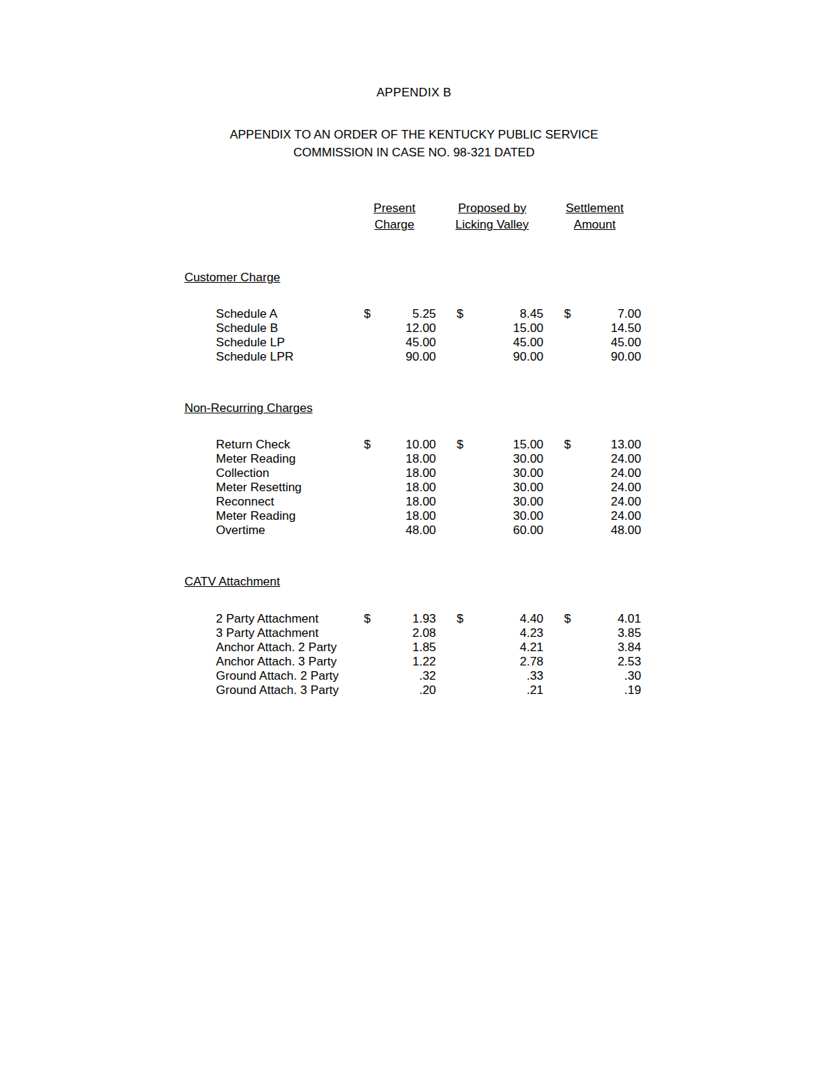APPENDIX B
APPENDIX TO AN ORDER OF THE KENTUCKY PUBLIC SERVICE
COMMISSION IN CASE NO. 98-321 DATED
| | Present Charge | Proposed by Licking Valley | Settlement Amount |
| Customer Charge | |
| Schedule A | $ | 5.25 | $ | 8.45 | $ | 7.00 |
| Schedule B | | 12.00 | | 15.00 | | 14.50 |
| Schedule LP | | 45.00 | | 45.00 | | 45.00 |
| Schedule LPR | | 90.00 | | 90.00 | | 90.00 |
| Non-Recurring Charges | |
| Return Check | $ | 10.00 | $ | 15.00 | $ | 13.00 |
| Meter Reading | | 18.00 | | 30.00 | | 24.00 |
| Collection | | 18.00 | | 30.00 | | 24.00 |
| Meter Resetting | | 18.00 | | 30.00 | | 24.00 |
| Reconnect | | 18.00 | | 30.00 | | 24.00 |
| Meter Reading | | 18.00 | | 30.00 | | 24.00 |
| Overtime | | 48.00 | | 60.00 | | 48.00 |
| CATV Attachment | |
| 2 Party Attachment | $ | 1.93 | $ | 4.40 | $ | 4.01 |
| 3 Party Attachment | | 2.08 | | 4.23 | | 3.85 |
| Anchor Attach. 2 Party | | 1.85 | | 4.21 | | 3.84 |
| Anchor Attach. 3 Party | | 1.22 | | 2.78 | | 2.53 |
| Ground Attach. 2 Party | | .32 | | .33 | | .30 |
| Ground Attach. 3 Party | | .20 | | .21 | | .19 |